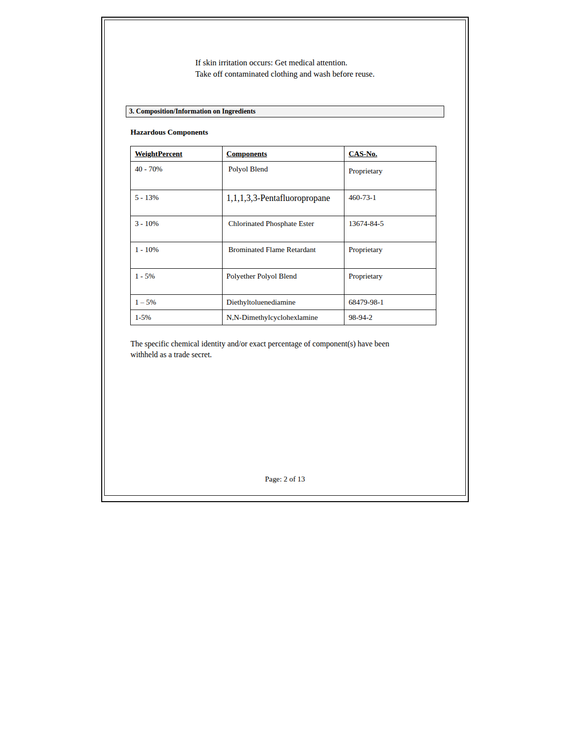If skin irritation occurs: Get medical attention.
Take off contaminated clothing and wash before reuse.
3. Composition/Information on Ingredients
Hazardous Components
| Weight Percent | Components | CAS-No. |
| --- | --- | --- |
| 40 - 70% | Polyol Blend | Proprietary |
| 5 - 13% | 1,1,1,3,3-Pentafluoropropane | 460-73-1 |
| 3 - 10% | Chlorinated Phosphate Ester | 13674-84-5 |
| 1 - 10% | Brominated Flame Retardant | Proprietary |
| 1 - 5% | Polyether Polyol Blend | Proprietary |
| 1 – 5% | Diethyltoluenediamine | 68479-98-1 |
| 1-5% | N,N-Dimethylcyclohexlamine | 98-94-2 |
The specific chemical identity and/or exact percentage of component(s) have been withheld as a trade secret.
Page: 2 of 13